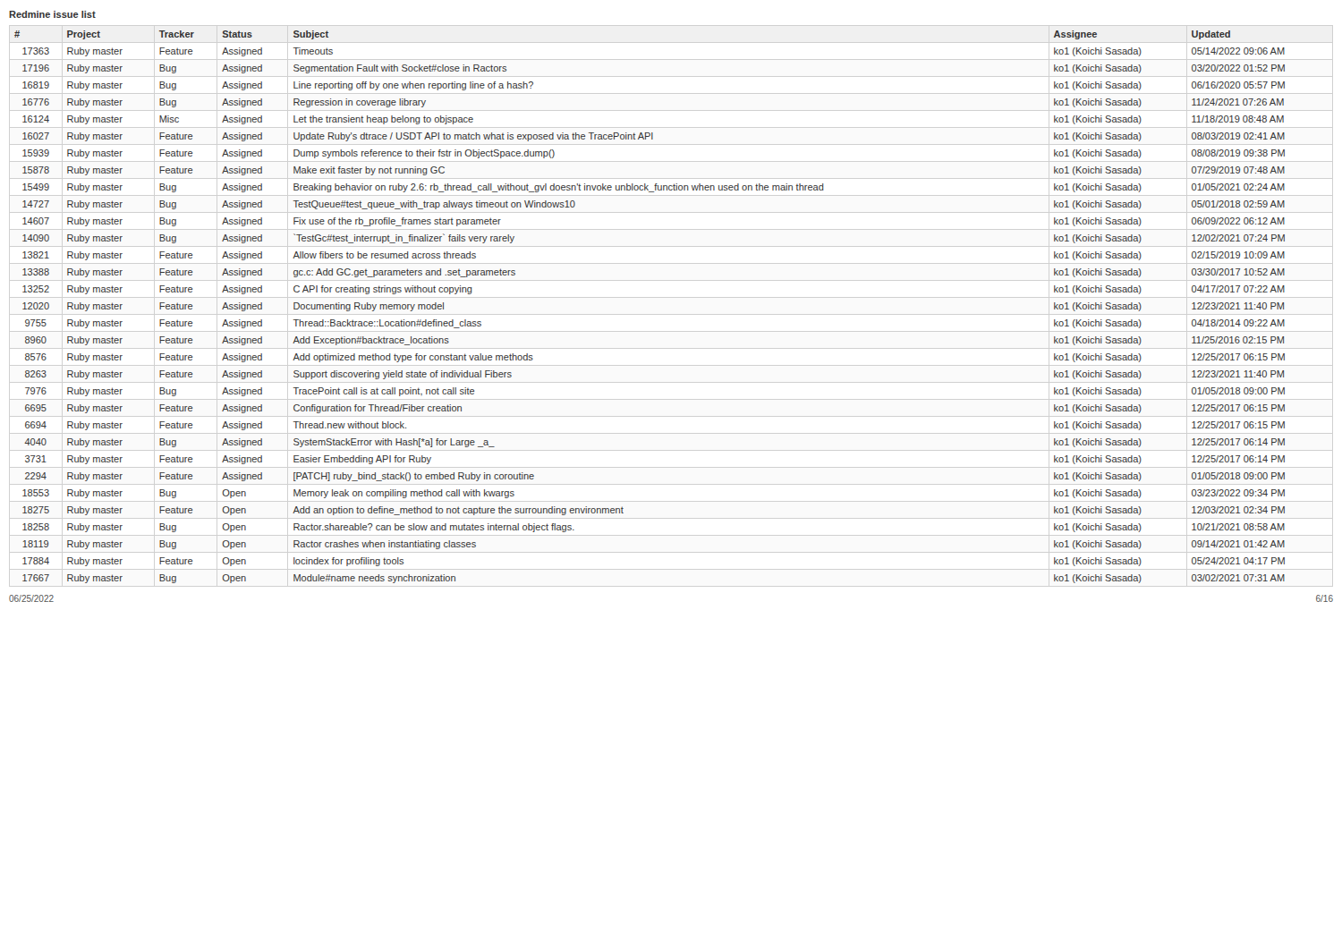Redmine issue list
| # | Project | Tracker | Status | Subject | Assignee | Updated |
| --- | --- | --- | --- | --- | --- | --- |
| 17363 | Ruby master | Feature | Assigned | Timeouts | ko1 (Koichi Sasada) | 05/14/2022 09:06 AM |
| 17196 | Ruby master | Bug | Assigned | Segmentation Fault with Socket#close in Ractors | ko1 (Koichi Sasada) | 03/20/2022 01:52 PM |
| 16819 | Ruby master | Bug | Assigned | Line reporting off by one when reporting line of a hash? | ko1 (Koichi Sasada) | 06/16/2020 05:57 PM |
| 16776 | Ruby master | Bug | Assigned | Regression in coverage library | ko1 (Koichi Sasada) | 11/24/2021 07:26 AM |
| 16124 | Ruby master | Misc | Assigned | Let the transient heap belong to objspace | ko1 (Koichi Sasada) | 11/18/2019 08:48 AM |
| 16027 | Ruby master | Feature | Assigned | Update Ruby's dtrace / USDT API to match what is exposed via the TracePoint API | ko1 (Koichi Sasada) | 08/03/2019 02:41 AM |
| 15939 | Ruby master | Feature | Assigned | Dump symbols reference to their fstr in ObjectSpace.dump() | ko1 (Koichi Sasada) | 08/08/2019 09:38 PM |
| 15878 | Ruby master | Feature | Assigned | Make exit faster by not running GC | ko1 (Koichi Sasada) | 07/29/2019 07:48 AM |
| 15499 | Ruby master | Bug | Assigned | Breaking behavior on ruby 2.6: rb_thread_call_without_gvl doesn't invoke unblock_function when used on the main thread | ko1 (Koichi Sasada) | 01/05/2021 02:24 AM |
| 14727 | Ruby master | Bug | Assigned | TestQueue#test_queue_with_trap always timeout on Windows10 | ko1 (Koichi Sasada) | 05/01/2018 02:59 AM |
| 14607 | Ruby master | Bug | Assigned | Fix use of the rb_profile_frames start parameter | ko1 (Koichi Sasada) | 06/09/2022 06:12 AM |
| 14090 | Ruby master | Bug | Assigned | `TestGc#test_interrupt_in_finalizer` fails very rarely | ko1 (Koichi Sasada) | 12/02/2021 07:24 PM |
| 13821 | Ruby master | Feature | Assigned | Allow fibers to be resumed across threads | ko1 (Koichi Sasada) | 02/15/2019 10:09 AM |
| 13388 | Ruby master | Feature | Assigned | gc.c: Add GC.get_parameters and .set_parameters | ko1 (Koichi Sasada) | 03/30/2017 10:52 AM |
| 13252 | Ruby master | Feature | Assigned | C API for creating strings without copying | ko1 (Koichi Sasada) | 04/17/2017 07:22 AM |
| 12020 | Ruby master | Feature | Assigned | Documenting Ruby memory model | ko1 (Koichi Sasada) | 12/23/2021 11:40 PM |
| 9755 | Ruby master | Feature | Assigned | Thread::Backtrace::Location#defined_class | ko1 (Koichi Sasada) | 04/18/2014 09:22 AM |
| 8960 | Ruby master | Feature | Assigned | Add Exception#backtrace_locations | ko1 (Koichi Sasada) | 11/25/2016 02:15 PM |
| 8576 | Ruby master | Feature | Assigned | Add optimized method type for constant value methods | ko1 (Koichi Sasada) | 12/25/2017 06:15 PM |
| 8263 | Ruby master | Feature | Assigned | Support discovering yield state of individual Fibers | ko1 (Koichi Sasada) | 12/23/2021 11:40 PM |
| 7976 | Ruby master | Bug | Assigned | TracePoint call is at call point, not call site | ko1 (Koichi Sasada) | 01/05/2018 09:00 PM |
| 6695 | Ruby master | Feature | Assigned | Configuration for Thread/Fiber creation | ko1 (Koichi Sasada) | 12/25/2017 06:15 PM |
| 6694 | Ruby master | Feature | Assigned | Thread.new without block. | ko1 (Koichi Sasada) | 12/25/2017 06:15 PM |
| 4040 | Ruby master | Bug | Assigned | SystemStackError with Hash[*a] for Large _a_ | ko1 (Koichi Sasada) | 12/25/2017 06:14 PM |
| 3731 | Ruby master | Feature | Assigned | Easier Embedding API for Ruby | ko1 (Koichi Sasada) | 12/25/2017 06:14 PM |
| 2294 | Ruby master | Feature | Assigned | [PATCH] ruby_bind_stack() to embed Ruby in coroutine | ko1 (Koichi Sasada) | 01/05/2018 09:00 PM |
| 18553 | Ruby master | Bug | Open | Memory leak on compiling method call with kwargs | ko1 (Koichi Sasada) | 03/23/2022 09:34 PM |
| 18275 | Ruby master | Feature | Open | Add an option to define_method to not capture the surrounding environment | ko1 (Koichi Sasada) | 12/03/2021 02:34 PM |
| 18258 | Ruby master | Bug | Open | Ractor.shareable? can be slow and mutates internal object flags. | ko1 (Koichi Sasada) | 10/21/2021 08:58 AM |
| 18119 | Ruby master | Bug | Open | Ractor crashes when instantiating classes | ko1 (Koichi Sasada) | 09/14/2021 01:42 AM |
| 17884 | Ruby master | Feature | Open | locindex for profiling tools | ko1 (Koichi Sasada) | 05/24/2021 04:17 PM |
| 17667 | Ruby master | Bug | Open | Module#name needs synchronization | ko1 (Koichi Sasada) | 03/02/2021 07:31 AM |
06/25/2022 6/16